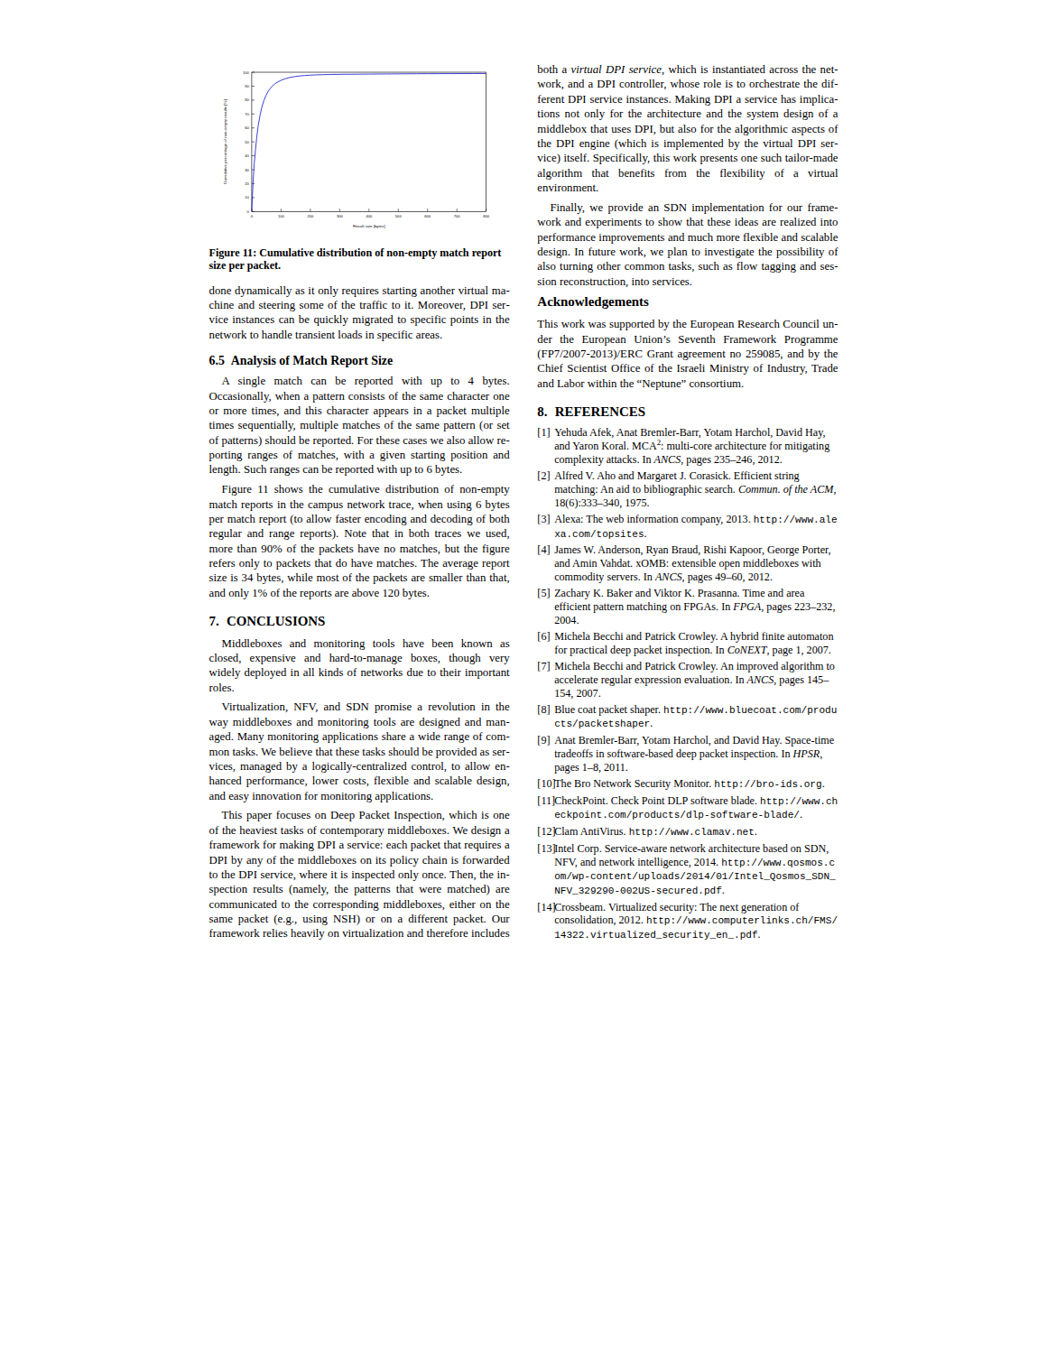0 10 20 30 40 50 60 70 80 90 100 0 100 200 300 400 500 600 700 800 Result size [bytes] Cumulative percentage of non-empty results [%]
Figure 11: Cumulative distribution of non-empty match report size per packet.
done dynamically as it only requires starting another virtual machine and steering some of the traffic to it. Moreover, DPI service instances can be quickly migrated to specific points in the network to handle transient loads in specific areas.
6.5 Analysis of Match Report Size
A single match can be reported with up to 4 bytes. Occasionally, when a pattern consists of the same character one or more times, and this character appears in a packet multiple times sequentially, multiple matches of the same pattern (or set of patterns) should be reported. For these cases we also allow reporting ranges of matches, with a given starting position and length. Such ranges can be reported with up to 6 bytes.
Figure 11 shows the cumulative distribution of non-empty match reports in the campus network trace, when using 6 bytes per match report (to allow faster encoding and decoding of both regular and range reports). Note that in both traces we used, more than 90% of the packets have no matches, but the figure refers only to packets that do have matches. The average report size is 34 bytes, while most of the packets are smaller than that, and only 1% of the reports are above 120 bytes.
7. CONCLUSIONS
Middleboxes and monitoring tools have been known as closed, expensive and hard-to-manage boxes, though very widely deployed in all kinds of networks due to their important roles.
Virtualization, NFV, and SDN promise a revolution in the way middleboxes and monitoring tools are designed and managed. Many monitoring applications share a wide range of common tasks. We believe that these tasks should be provided as services, managed by a logically-centralized control, to allow enhanced performance, lower costs, flexible and scalable design, and easy innovation for monitoring applications.
This paper focuses on Deep Packet Inspection, which is one of the heaviest tasks of contemporary middleboxes. We design a framework for making DPI a service: each packet that requires a DPI by any of the middleboxes on its policy chain is forwarded to the DPI service, where it is inspected only once. Then, the inspection results (namely, the patterns that were matched) are communicated to the corresponding middleboxes, either on the same packet (e.g., using NSH) or on a different packet. Our framework relies heavily on virtualization and therefore includes both a virtual DPI service, which is instantiated across the network, and a DPI controller, whose role is to orchestrate the different DPI service instances. Making DPI a service has implications not only for the architecture and the system design of a middlebox that uses DPI, but also for the algorithmic aspects of the DPI engine (which is implemented by the virtual DPI service) itself. Specifically, this work presents one such tailor-made algorithm that benefits from the flexibility of a virtual environment.
Finally, we provide an SDN implementation for our framework and experiments to show that these ideas are realized into performance improvements and much more flexible and scalable design. In future work, we plan to investigate the possibility of also turning other common tasks, such as flow tagging and session reconstruction, into services.
Acknowledgements
This work was supported by the European Research Council under the European Union’s Seventh Framework Programme (FP7/2007-2013)/ERC Grant agreement no 259085, and by the Chief Scientist Office of the Israeli Ministry of Industry, Trade and Labor within the “Neptune” consortium.
8. REFERENCES
[1] Yehuda Afek, Anat Bremler-Barr, Yotam Harchol, David Hay, and Yaron Koral. MCA2: multi-core architecture for mitigating complexity attacks. In ANCS, pages 235–246, 2012.
[2] Alfred V. Aho and Margaret J. Corasick. Efficient string matching: An aid to bibliographic search. Commun. of the ACM, 18(6):333–340, 1975.
[3] Alexa: The web information company, 2013. http://www.alexa.com/topsites.
[4] James W. Anderson, Ryan Braud, Rishi Kapoor, George Porter, and Amin Vahdat. xOMB: extensible open middleboxes with commodity servers. In ANCS, pages 49–60, 2012.
[5] Zachary K. Baker and Viktor K. Prasanna. Time and area efficient pattern matching on FPGAs. In FPGA, pages 223–232, 2004.
[6] Michela Becchi and Patrick Crowley. A hybrid finite automaton for practical deep packet inspection. In CoNEXT, page 1, 2007.
[7] Michela Becchi and Patrick Crowley. An improved algorithm to accelerate regular expression evaluation. In ANCS, pages 145–154, 2007.
[8] Blue coat packet shaper. http://www.bluecoat.com/products/packetshaper.
[9] Anat Bremler-Barr, Yotam Harchol, and David Hay. Space-time tradeoffs in software-based deep packet inspection. In HPSR, pages 1–8, 2011.
[10] The Bro Network Security Monitor. http://bro-ids.org.
[11] CheckPoint. Check Point DLP software blade. http://www.checkpoint.com/products/dlp-software-blade/.
[12] Clam AntiVirus. http://www.clamav.net.
[13] Intel Corp. Service-aware network architecture based on SDN, NFV, and network intelligence, 2014. http://www.qosmos.com/wp-content/uploads/2014/01/Intel_Qosmos_SDN_NFV_329290-002US-secured.pdf.
[14] Crossbeam. Virtualized security: The next generation of consolidation, 2012. http://www.computerlinks.ch/FMS/14322.virtualized_security_en_.pdf.